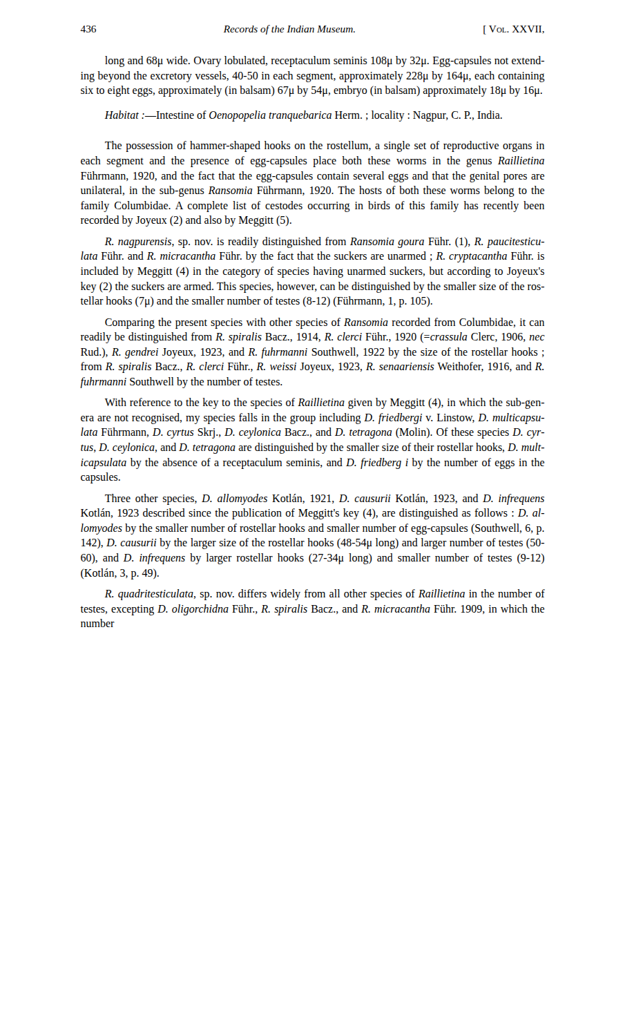436 Records of the Indian Museum. [ Vol. XXVII,
long and 68μ wide. Ovary lobulated, receptaculum seminis 108μ by 32μ. Egg-capsules not extending beyond the excretory vessels, 40-50 in each segment, approximately 228μ by 164μ, each containing six to eight eggs, approximately (in balsam) 67μ by 54μ, embryo (in balsam) approximately 18μ by 16μ.
Habitat :—Intestine of Oenopopelia tranquebarica Herm. ; locality : Nagpur, C. P., India.
The possession of hammer-shaped hooks on the rostellum, a single set of reproductive organs in each segment and the presence of egg-capsules place both these worms in the genus Raillietina Führmann, 1920, and the fact that the egg-capsules contain several eggs and that the genital pores are unilateral, in the sub-genus Ransomia Führmann, 1920. The hosts of both these worms belong to the family Columbidae. A complete list of cestodes occurring in birds of this family has recently been recorded by Joyeux (2) and also by Meggitt (5).
R. nagpurensis, sp. nov. is readily distinguished from Ransomia goura Führ. (1), R. paucitesticulata Führ. and R. micracantha Führ. by the fact that the suckers are unarmed ; R. cryptacantha Führ. is included by Meggitt (4) in the category of species having unarmed suckers, but according to Joyeux's key (2) the suckers are armed. This species, however, can be distinguished by the smaller size of the rostellar hooks (7μ) and the smaller number of testes (8-12) (Führmann, 1, p. 105).
Comparing the present species with other species of Ransomia recorded from Columbidae, it can readily be distinguished from R. spiralis Bacz., 1914, R. clerci Führ., 1920 (=crassula Clerc, 1906, nec Rud.), R. gendrei Joyeux, 1923, and R. fuhrmanni Southwell, 1922 by the size of the rostellar hooks ; from R. spiralis Bacz., R. clerci Führ., R. weissi Joyeux, 1923, R. senaariensis Weithofer, 1916, and R. fuhrmanni Southwell by the number of testes.
With reference to the key to the species of Raillietina given by Meggitt (4), in which the sub-genera are not recognised, my species falls in the group including D. friedbergi v. Linstow, D. multicapsulata Führmann, D. cyrtus Skrj., D. ceylonica Bacz., and D. tetragona (Molin). Of these species D. cyrtus, D. ceylonica, and D. tetragona are distinguished by the smaller size of their rostellar hooks, D. multicapsulata by the absence of a receptaculum seminis, and D. friedberg i by the number of eggs in the capsules.
Three other species, D. allomyodes Kotlán, 1921, D. causurii Kotlán, 1923, and D. infrequens Kotlán, 1923 described since the publication of Meggitt's key (4), are distinguished as follows : D. allomyodes by the smaller number of rostellar hooks and smaller number of egg-capsules (Southwell, 6, p. 142), D. causurii by the larger size of the rostellar hooks (48-54μ long) and larger number of testes (50-60), and D. infrequens by larger rostellar hooks (27-34μ long) and smaller number of testes (9-12) (Kotlán, 3, p. 49).
R. quadritesticulata, sp. nov. differs widely from all other species of Raillietina in the number of testes, excepting D. oligorchidna Führ., R. spiralis Bacz., and R. micracantha Führ. 1909, in which the number